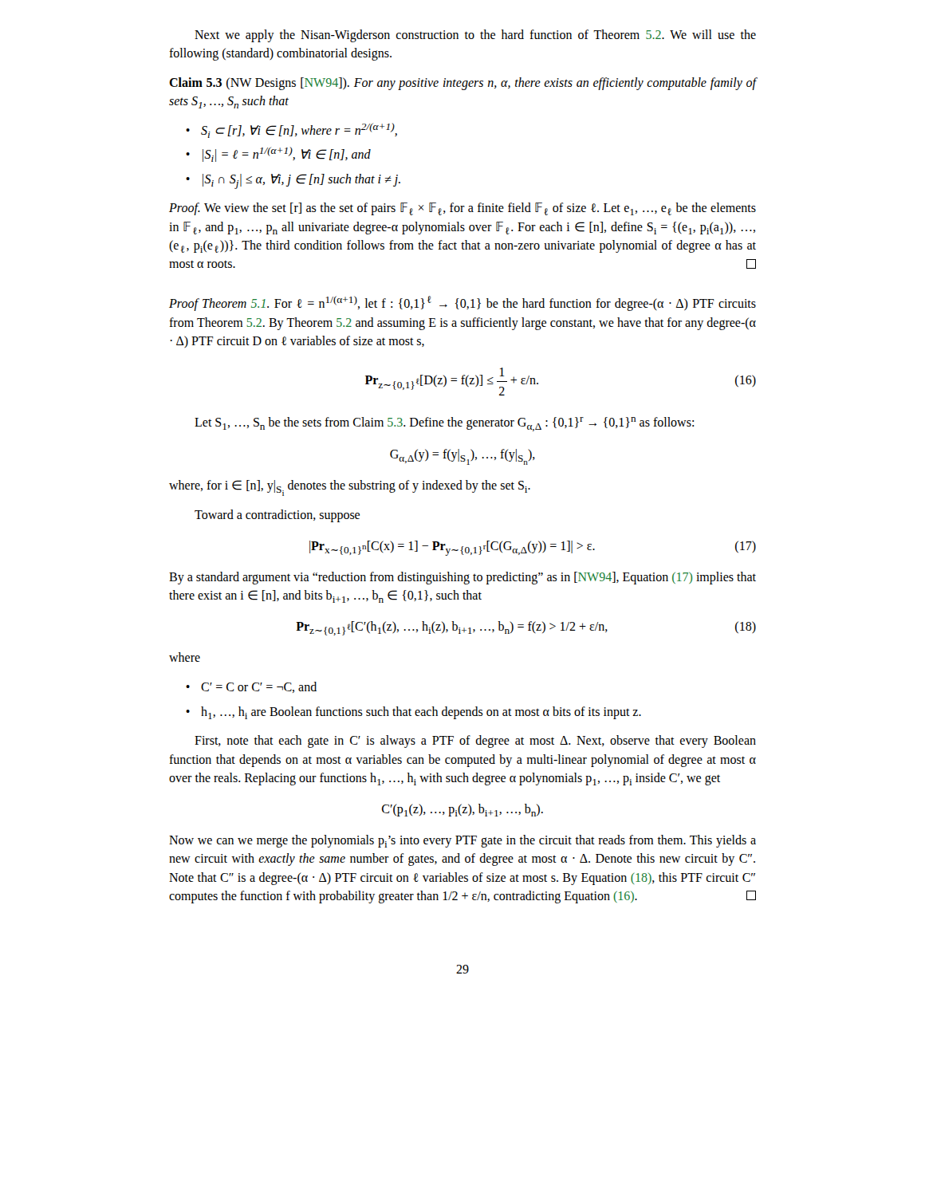Next we apply the Nisan-Wigderson construction to the hard function of Theorem 5.2. We will use the following (standard) combinatorial designs.
Claim 5.3 (NW Designs [NW94]). For any positive integers n, α, there exists an efficiently computable family of sets S1, …, Sn such that
Si ⊂ [r], ∀i ∈ [n], where r = n2/(α+1),
|Si| = ℓ = n1/(α+1), ∀i ∈ [n], and
|Si ∩ Sj| ≤ α, ∀i, j ∈ [n] such that i ≠ j.
Proof. We view the set [r] as the set of pairs 𝔽ℓ × 𝔽ℓ, for a finite field 𝔽ℓ of size ℓ. Let e1, …, eℓ be the elements in 𝔽ℓ, and p1, …, pn all univariate degree-α polynomials over 𝔽ℓ. For each i ∈ [n], define Si = {(e1, pi(a1)), …, (eℓ, pi(eℓ))}. The third condition follows from the fact that a non-zero univariate polynomial of degree α has at most α roots.
Proof Theorem 5.1. For ℓ = n1/(α+1), let f : {0,1}ℓ → {0,1} be the hard function for degree-(α · Δ) PTF circuits from Theorem 5.2. By Theorem 5.2 and assuming E is a sufficiently large constant, we have that for any degree-(α · Δ) PTF circuit D on ℓ variables of size at most s,
Prz∼{0,1}ℓ[D(z) = f(z)] ≤ 12 + ε/n. (16)
Let S1, …, Sn be the sets from Claim 5.3. Define the generator Gα,Δ : {0,1}r → {0,1}n as follows:
Gα,Δ(y) = f(y|S1), …, f(y|Sn),
where, for i ∈ [n], y|Si denotes the substring of y indexed by the set Si.
Toward a contradiction, suppose
|Prx∼{0,1}n[C(x) = 1] − Pry∼{0,1}r[C(Gα,Δ(y)) = 1]| > ε. (17)
By a standard argument via “reduction from distinguishing to predicting” as in [NW94], Equation (17) implies that there exist an i ∈ [n], and bits bi+1, …, bn ∈ {0,1}, such that
Prz∼{0,1}ℓ[C′(h1(z), …, hi(z), bi+1, …, bn) = f(z) > 1/2 + ε/n, (18)
where
C′ = C or C′ = ¬C, and
h1, …, hi are Boolean functions such that each depends on at most α bits of its input z.
First, note that each gate in C′ is always a PTF of degree at most Δ. Next, observe that every Boolean function that depends on at most α variables can be computed by a multi-linear polynomial of degree at most α over the reals. Replacing our functions h1, …, hi with such degree α polynomials p1, …, pi inside C′, we get
C′(p1(z), …, pi(z), bi+1, …, bn).
Now we can we merge the polynomials pi’s into every PTF gate in the circuit that reads from them. This yields a new circuit with exactly the same number of gates, and of degree at most α · Δ. Denote this new circuit by C″. Note that C″ is a degree-(α · Δ) PTF circuit on ℓ variables of size at most s. By Equation (18), this PTF circuit C″ computes the function f with probability greater than 1/2 + ε/n, contradicting Equation (16).
29